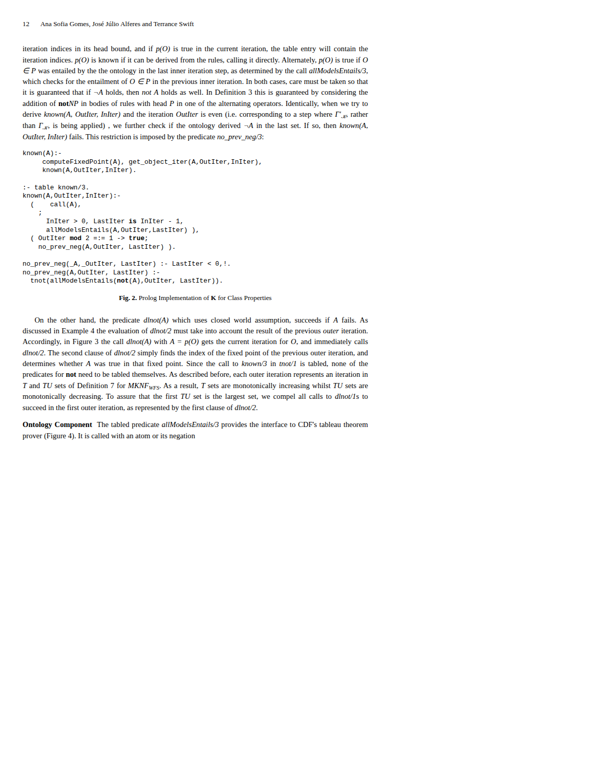12 Ana Sofia Gomes, José Júlio Alferes and Terrance Swift
iteration indices in its head bound, and if p(O) is true in the current iteration, the table entry will contain the iteration indices. p(O) is known if it can be derived from the rules, calling it directly. Alternately, p(O) is true if O ∈ P was entailed by the the ontology in the last inner iteration step, as determined by the call allModelsEntails/3, which checks for the entailment of O ∈ P in the previous inner iteration. In both cases, care must be taken so that it is guaranteed that if ¬A holds, then not A holds as well. In Definition 3 this is guaranteed by considering the addition of not NP in bodies of rules with head P in one of the alternating operators. Identically, when we try to derive known(A, OutIter, InIter) and the iteration OutIter is even (i.e. corresponding to a step where Γ′𝒦, rather than Γ𝒦, is being applied) , we further check if the ontology derived ¬A in the last set. If so, then known(A, OutIter, InIter) fails. This restriction is imposed by the predicate no_prev_neg/3:
known(A):-
     computeFixedPoint(A), get_object_iter(A,OutIter,InIter),
     known(A,OutIter,InIter).

:- table known/3.
known(A,OutIter,InIter):-
  (    call(A),
    ;
      InIter > 0, LastIter is InIter - 1,
      allModelsEntails(A,OutIter,LastIter) ),
  ( OutIter mod 2 =:= 1 -> true;
    no_prev_neg(A,OutIter, LastIter) ).

no_prev_neg(_A,_OutIter, LastIter) :- LastIter < 0,!.
no_prev_neg(A,OutIter, LastIter) :-
  tnot(allModelsEntails(not(A),OutIter, LastIter)).
Fig. 2. Prolog Implementation of K for Class Properties
On the other hand, the predicate dlnot(A) which uses closed world assumption, succeeds if A fails. As discussed in Example 4 the evaluation of dlnot/2 must take into account the result of the previous outer iteration. Accordingly, in Figure 3 the call dlnot(A) with A = p(O) gets the current iteration for O, and immediately calls dlnot/2. The second clause of dlnot/2 simply finds the index of the fixed point of the previous outer iteration, and determines whether A was true in that fixed point. Since the call to known/3 in tnot/1 is tabled, none of the predicates for not need to be tabled themselves. As described before, each outer iteration represents an iteration in T and TU sets of Definition 7 for MKNFWFS. As a result, T sets are monotonically increasing whilst TU sets are monotonically decreasing. To assure that the first TU set is the largest set, we compel all calls to dlnot/1s to succeed in the first outer iteration, as represented by the first clause of dlnot/2.
Ontology Component The tabled predicate allModelsEntails/3 provides the interface to CDF's tableau theorem prover (Figure 4). It is called with an atom or its negation